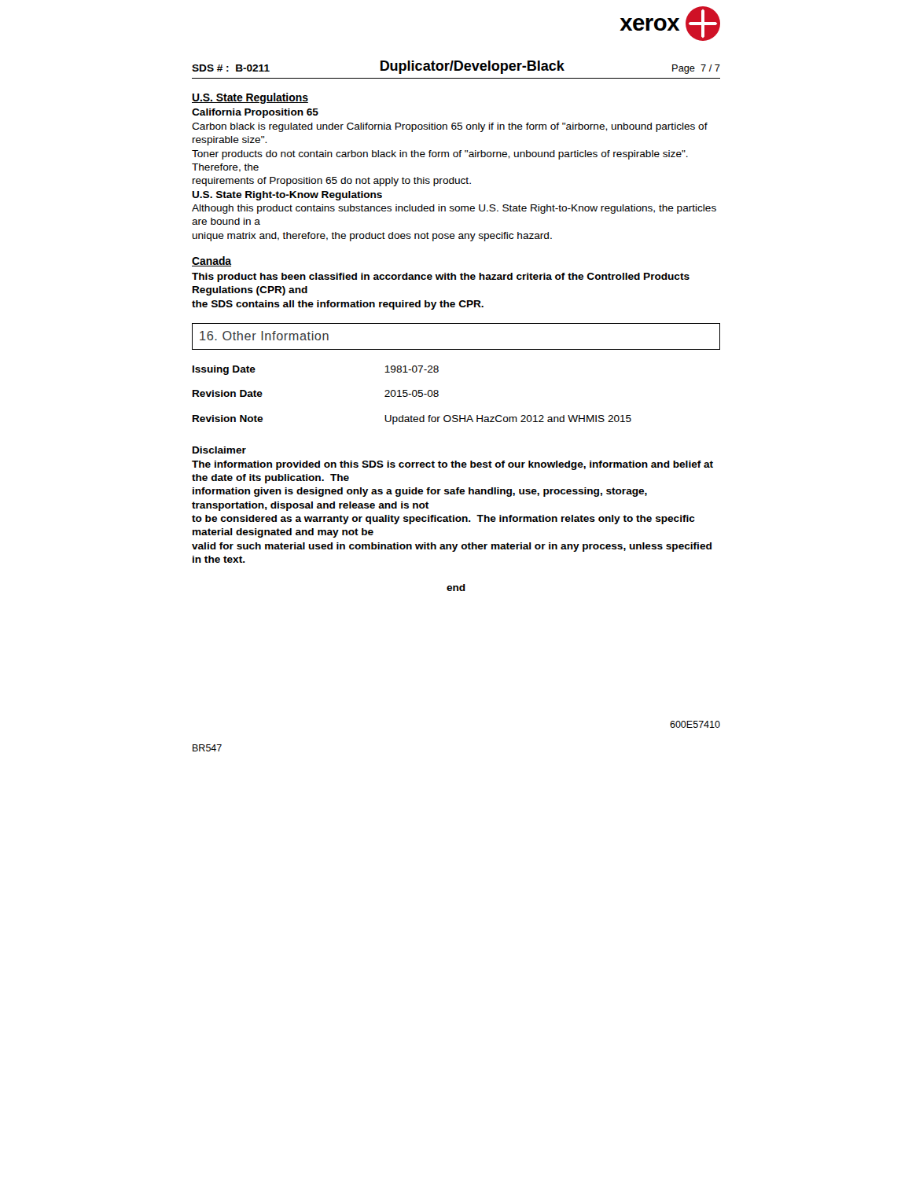xerox
| SDS # : B-0211 | Duplicator/Developer-Black | Page 7 / 7 |
U.S. State Regulations
California Proposition 65
Carbon black is regulated under California Proposition 65 only if in the form of "airborne, unbound particles of respirable size".
Toner products do not contain carbon black in the form of "airborne, unbound particles of respirable size". Therefore, the
requirements of Proposition 65 do not apply to this product.
U.S. State Right-to-Know Regulations
Although this product contains substances included in some U.S. State Right-to-Know regulations, the particles are bound in a
unique matrix and, therefore, the product does not pose any specific hazard.
Canada
This product has been classified in accordance with the hazard criteria of the Controlled Products Regulations (CPR) and
the SDS contains all the information required by the CPR.
16. Other Information
| Issuing Date | 1981-07-28 |
| Revision Date | 2015-05-08 |
| Revision Note | Updated for OSHA HazCom 2012 and WHMIS 2015 |
Disclaimer
The information provided on this SDS is correct to the best of our knowledge, information and belief at the date of its publication. The
information given is designed only as a guide for safe handling, use, processing, storage, transportation, disposal and release and is not
to be considered as a warranty or quality specification. The information relates only to the specific material designated and may not be
valid for such material used in combination with any other material or in any process, unless specified in the text.
end
600E57410
BR547